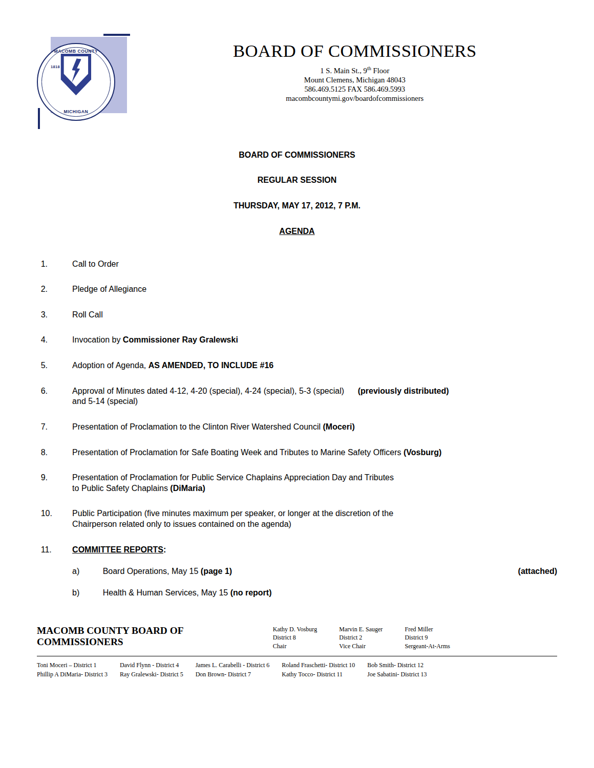MACOMB COUNTY
1818
MICHIGAN
BOARD OF COMMISSIONERS
1 S. Main St., 9th Floor
Mount Clemens, Michigan 48043
586.469.5125 FAX 586.469.5993
macombcountymi.gov/boardofcommissioners
BOARD OF COMMISSIONERS
REGULAR SESSION
THURSDAY, MAY 17, 2012, 7 P.M.
AGENDA
1. Call to Order
2. Pledge of Allegiance
3. Roll Call
4. Invocation by Commissioner Ray Gralewski
5. Adoption of Agenda, AS AMENDED, TO INCLUDE #16
6. Approval of Minutes dated 4-12, 4-20 (special), 4-24 (special), 5-3 (special) (previously distributed)
and 5-14 (special)
7. Presentation of Proclamation to the Clinton River Watershed Council (Moceri)
8. Presentation of Proclamation for Safe Boating Week and Tributes to Marine Safety Officers (Vosburg)
9. Presentation of Proclamation for Public Service Chaplains Appreciation Day and Tributes
to Public Safety Chaplains (DiMaria)
10. Public Participation (five minutes maximum per speaker, or longer at the discretion of the
Chairperson related only to issues contained on the agenda)
11. COMMITTEE REPORTS:
a) Board Operations, May 15 (page 1) (attached)
b) Health & Human Services, May 15 (no report)
MACOMB COUNTY BOARD OF COMMISSIONERS
Kathy D. Vosburg
District 8
Chair
Marvin E. Sauger
District 2
Vice Chair
Fred Miller
District 9
Sergeant-At-Arms
Toni Moceri – District 1
Phillip A DiMaria- District 3
David Flynn - District 4
Ray Gralewski- District 5
James L. Carabelli - District 6
Don Brown- District 7
Roland Fraschetti- District 10
Kathy Tocco- District 11
Bob Smith- District 12
Joe Sabatini- District 13